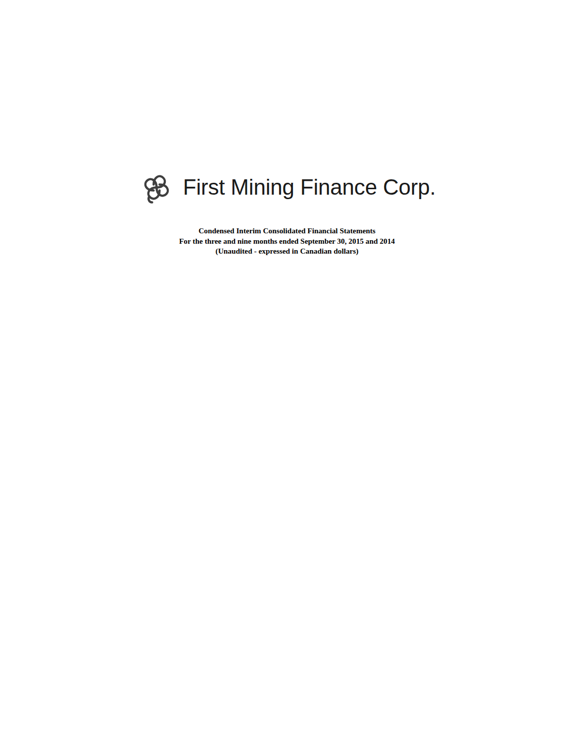First Mining Finance Corp.
Condensed Interim Consolidated Financial Statements
For the three and nine months ended September 30, 2015 and 2014
(Unaudited - expressed in Canadian dollars)